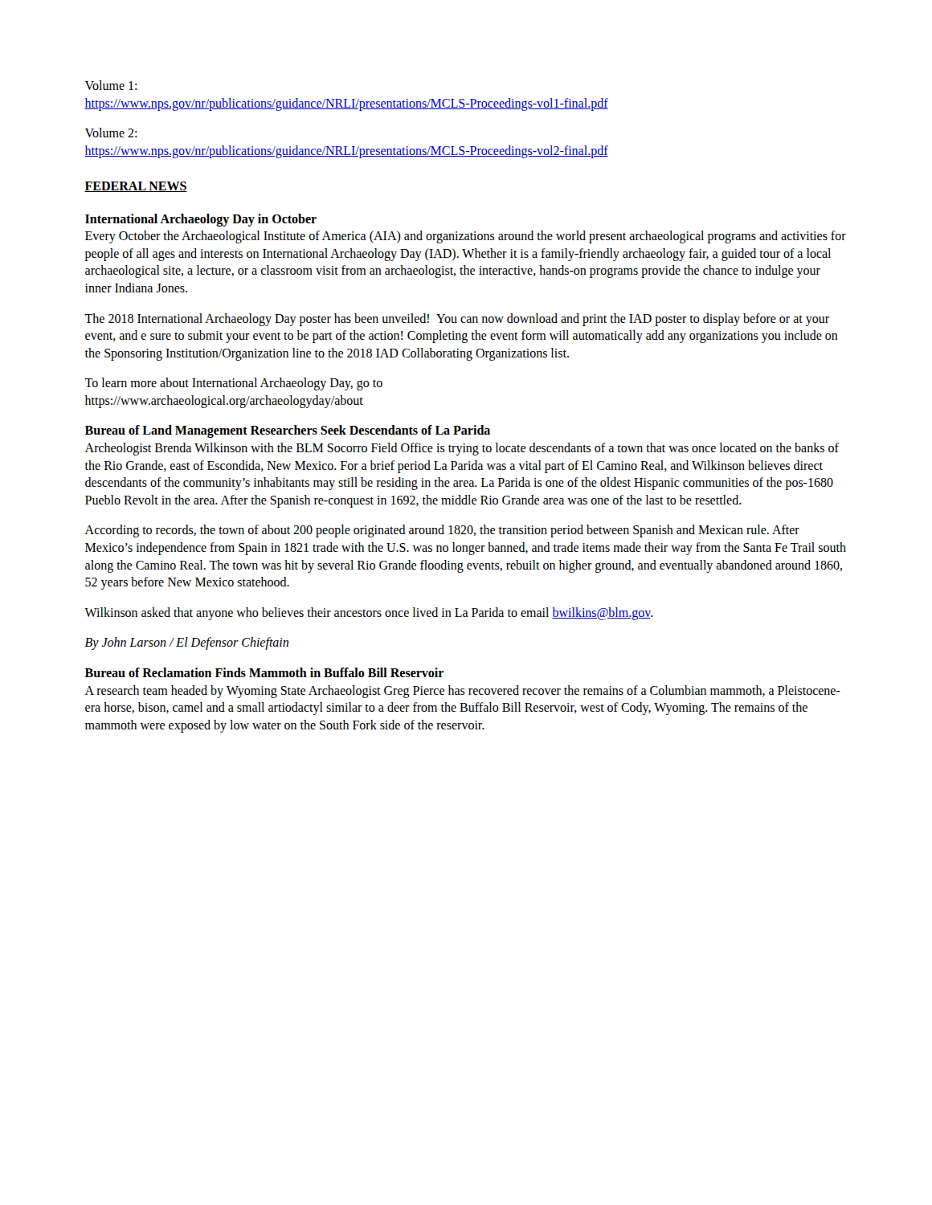Volume 1:
https://www.nps.gov/nr/publications/guidance/NRLI/presentations/MCLS-Proceedings-vol1-final.pdf
Volume 2:
https://www.nps.gov/nr/publications/guidance/NRLI/presentations/MCLS-Proceedings-vol2-final.pdf
FEDERAL NEWS
International Archaeology Day in October
Every October the Archaeological Institute of America (AIA) and organizations around the world present archaeological programs and activities for people of all ages and interests on International Archaeology Day (IAD). Whether it is a family-friendly archaeology fair, a guided tour of a local archaeological site, a lecture, or a classroom visit from an archaeologist, the interactive, hands-on programs provide the chance to indulge your inner Indiana Jones.
The 2018 International Archaeology Day poster has been unveiled! You can now download and print the IAD poster to display before or at your event, and e sure to submit your event to be part of the action! Completing the event form will automatically add any organizations you include on the Sponsoring Institution/Organization line to the 2018 IAD Collaborating Organizations list.
To learn more about International Archaeology Day, go to
https://www.archaeological.org/archaeologyday/about
Bureau of Land Management Researchers Seek Descendants of La Parida
Archeologist Brenda Wilkinson with the BLM Socorro Field Office is trying to locate descendants of a town that was once located on the banks of the Rio Grande, east of Escondida, New Mexico. For a brief period La Parida was a vital part of El Camino Real, and Wilkinson believes direct descendants of the community’s inhabitants may still be residing in the area. La Parida is one of the oldest Hispanic communities of the pos-1680 Pueblo Revolt in the area. After the Spanish re-conquest in 1692, the middle Rio Grande area was one of the last to be resettled.
According to records, the town of about 200 people originated around 1820, the transition period between Spanish and Mexican rule. After Mexico’s independence from Spain in 1821 trade with the U.S. was no longer banned, and trade items made their way from the Santa Fe Trail south along the Camino Real. The town was hit by several Rio Grande flooding events, rebuilt on higher ground, and eventually abandoned around 1860, 52 years before New Mexico statehood.
Wilkinson asked that anyone who believes their ancestors once lived in La Parida to email bwilkins@blm.gov.
By John Larson / El Defensor Chieftain
Bureau of Reclamation Finds Mammoth in Buffalo Bill Reservoir
A research team headed by Wyoming State Archaeologist Greg Pierce has recovered recover the remains of a Columbian mammoth, a Pleistocene-era horse, bison, camel and a small artiodactyl similar to a deer from the Buffalo Bill Reservoir, west of Cody, Wyoming. The remains of the mammoth were exposed by low water on the South Fork side of the reservoir.